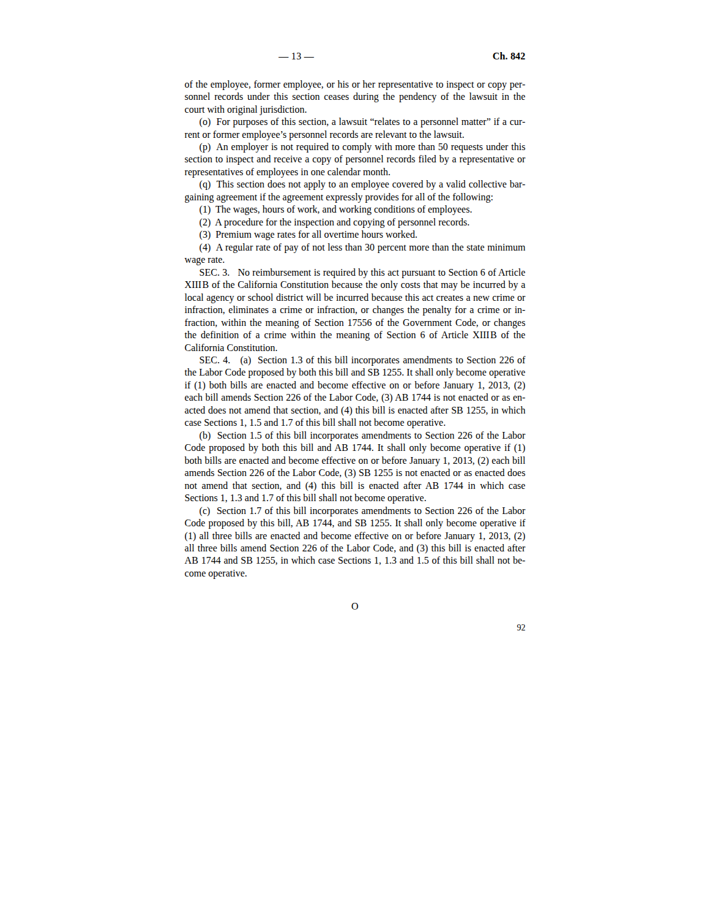— 13 — Ch. 842
of the employee, former employee, or his or her representative to inspect or copy personnel records under this section ceases during the pendency of the lawsuit in the court with original jurisdiction.
(o) For purposes of this section, a lawsuit “relates to a personnel matter” if a current or former employee’s personnel records are relevant to the lawsuit.
(p) An employer is not required to comply with more than 50 requests under this section to inspect and receive a copy of personnel records filed by a representative or representatives of employees in one calendar month.
(q) This section does not apply to an employee covered by a valid collective bargaining agreement if the agreement expressly provides for all of the following:
(1) The wages, hours of work, and working conditions of employees.
(2) A procedure for the inspection and copying of personnel records.
(3) Premium wage rates for all overtime hours worked.
(4) A regular rate of pay of not less than 30 percent more than the state minimum wage rate.
SEC. 3. No reimbursement is required by this act pursuant to Section 6 of Article XIII B of the California Constitution because the only costs that may be incurred by a local agency or school district will be incurred because this act creates a new crime or infraction, eliminates a crime or infraction, or changes the penalty for a crime or infraction, within the meaning of Section 17556 of the Government Code, or changes the definition of a crime within the meaning of Section 6 of Article XIII B of the California Constitution.
SEC. 4. (a) Section 1.3 of this bill incorporates amendments to Section 226 of the Labor Code proposed by both this bill and SB 1255. It shall only become operative if (1) both bills are enacted and become effective on or before January 1, 2013, (2) each bill amends Section 226 of the Labor Code, (3) AB 1744 is not enacted or as enacted does not amend that section, and (4) this bill is enacted after SB 1255, in which case Sections 1, 1.5 and 1.7 of this bill shall not become operative.
(b) Section 1.5 of this bill incorporates amendments to Section 226 of the Labor Code proposed by both this bill and AB 1744. It shall only become operative if (1) both bills are enacted and become effective on or before January 1, 2013, (2) each bill amends Section 226 of the Labor Code, (3) SB 1255 is not enacted or as enacted does not amend that section, and (4) this bill is enacted after AB 1744 in which case Sections 1, 1.3 and 1.7 of this bill shall not become operative.
(c) Section 1.7 of this bill incorporates amendments to Section 226 of the Labor Code proposed by this bill, AB 1744, and SB 1255. It shall only become operative if (1) all three bills are enacted and become effective on or before January 1, 2013, (2) all three bills amend Section 226 of the Labor Code, and (3) this bill is enacted after AB 1744 and SB 1255, in which case Sections 1, 1.3 and 1.5 of this bill shall not become operative.
O
92